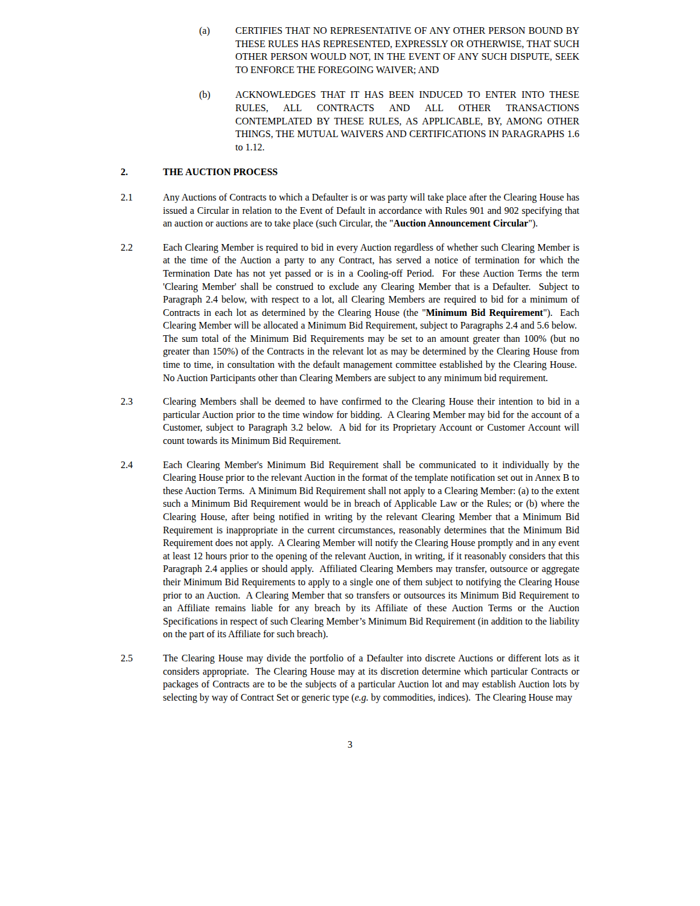(a)
Certifies that no representative of any other person bound by these Rules has represented, expressly or otherwise, that such other person would not, in the event of any such dispute, seek to enforce the foregoing waiver; and
(b)
Acknowledges that it has been induced to enter into these Rules, all Contracts and all other transactions contemplated by these Rules, as applicable, by, among other things, the mutual waivers and certifications in Paragraphs 1.6 to 1.12.
2.
THE AUCTION PROCESS
2.1
Any Auctions of Contracts to which a Defaulter is or was party will take place after the Clearing House has issued a Circular in relation to the Event of Default in accordance with Rules 901 and 902 specifying that an auction or auctions are to take place (such Circular, the "Auction Announcement Circular").
2.2
Each Clearing Member is required to bid in every Auction regardless of whether such Clearing Member is at the time of the Auction a party to any Contract, has served a notice of termination for which the Termination Date has not yet passed or is in a Cooling-off Period. For these Auction Terms the term 'Clearing Member' shall be construed to exclude any Clearing Member that is a Defaulter. Subject to Paragraph 2.4 below, with respect to a lot, all Clearing Members are required to bid for a minimum of Contracts in each lot as determined by the Clearing House (the "Minimum Bid Requirement"). Each Clearing Member will be allocated a Minimum Bid Requirement, subject to Paragraphs 2.4 and 5.6 below. The sum total of the Minimum Bid Requirements may be set to an amount greater than 100% (but no greater than 150%) of the Contracts in the relevant lot as may be determined by the Clearing House from time to time, in consultation with the default management committee established by the Clearing House. No Auction Participants other than Clearing Members are subject to any minimum bid requirement.
2.3
Clearing Members shall be deemed to have confirmed to the Clearing House their intention to bid in a particular Auction prior to the time window for bidding. A Clearing Member may bid for the account of a Customer, subject to Paragraph 3.2 below. A bid for its Proprietary Account or Customer Account will count towards its Minimum Bid Requirement.
2.4
Each Clearing Member's Minimum Bid Requirement shall be communicated to it individually by the Clearing House prior to the relevant Auction in the format of the template notification set out in Annex B to these Auction Terms. A Minimum Bid Requirement shall not apply to a Clearing Member: (a) to the extent such a Minimum Bid Requirement would be in breach of Applicable Law or the Rules; or (b) where the Clearing House, after being notified in writing by the relevant Clearing Member that a Minimum Bid Requirement is inappropriate in the current circumstances, reasonably determines that the Minimum Bid Requirement does not apply. A Clearing Member will notify the Clearing House promptly and in any event at least 12 hours prior to the opening of the relevant Auction, in writing, if it reasonably considers that this Paragraph 2.4 applies or should apply. Affiliated Clearing Members may transfer, outsource or aggregate their Minimum Bid Requirements to apply to a single one of them subject to notifying the Clearing House prior to an Auction. A Clearing Member that so transfers or outsources its Minimum Bid Requirement to an Affiliate remains liable for any breach by its Affiliate of these Auction Terms or the Auction Specifications in respect of such Clearing Member’s Minimum Bid Requirement (in addition to the liability on the part of its Affiliate for such breach).
2.5
The Clearing House may divide the portfolio of a Defaulter into discrete Auctions or different lots as it considers appropriate. The Clearing House may at its discretion determine which particular Contracts or packages of Contracts are to be the subjects of a particular Auction lot and may establish Auction lots by selecting by way of Contract Set or generic type (e.g. by commodities, indices). The Clearing House may
3